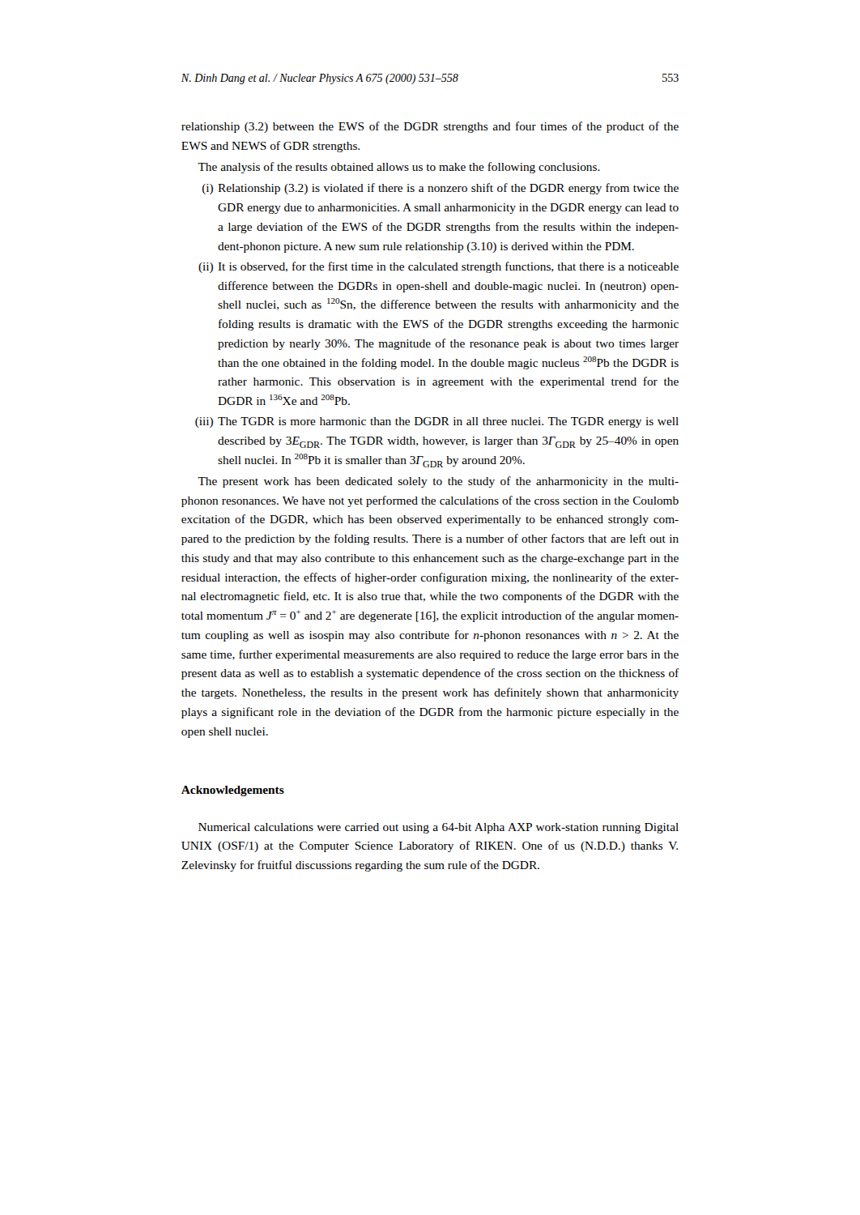N. Dinh Dang et al. / Nuclear Physics A 675 (2000) 531–558 553
relationship (3.2) between the EWS of the DGDR strengths and four times of the product of the EWS and NEWS of GDR strengths.
The analysis of the results obtained allows us to make the following conclusions.
(i) Relationship (3.2) is violated if there is a nonzero shift of the DGDR energy from twice the GDR energy due to anharmonicities. A small anharmonicity in the DGDR energy can lead to a large deviation of the EWS of the DGDR strengths from the results within the independent-phonon picture. A new sum rule relationship (3.10) is derived within the PDM.
(ii) It is observed, for the first time in the calculated strength functions, that there is a noticeable difference between the DGDRs in open-shell and double-magic nuclei. In (neutron) open-shell nuclei, such as 120Sn, the difference between the results with anharmonicity and the folding results is dramatic with the EWS of the DGDR strengths exceeding the harmonic prediction by nearly 30%. The magnitude of the resonance peak is about two times larger than the one obtained in the folding model. In the double magic nucleus 208Pb the DGDR is rather harmonic. This observation is in agreement with the experimental trend for the DGDR in 136Xe and 208Pb.
(iii) The TGDR is more harmonic than the DGDR in all three nuclei. The TGDR energy is well described by 3EGDR. The TGDR width, however, is larger than 3ΓGDR by 25–40% in open shell nuclei. In 208Pb it is smaller than 3ΓGDR by around 20%.
The present work has been dedicated solely to the study of the anharmonicity in the multiphonon resonances. We have not yet performed the calculations of the cross section in the Coulomb excitation of the DGDR, which has been observed experimentally to be enhanced strongly compared to the prediction by the folding results. There is a number of other factors that are left out in this study and that may also contribute to this enhancement such as the charge-exchange part in the residual interaction, the effects of higher-order configuration mixing, the nonlinearity of the external electromagnetic field, etc. It is also true that, while the two components of the DGDR with the total momentum Jπ = 0+ and 2+ are degenerate [16], the explicit introduction of the angular momentum coupling as well as isospin may also contribute for n-phonon resonances with n > 2. At the same time, further experimental measurements are also required to reduce the large error bars in the present data as well as to establish a systematic dependence of the cross section on the thickness of the targets. Nonetheless, the results in the present work has definitely shown that anharmonicity plays a significant role in the deviation of the DGDR from the harmonic picture especially in the open shell nuclei.
Acknowledgements
Numerical calculations were carried out using a 64-bit Alpha AXP work-station running Digital UNIX (OSF/1) at the Computer Science Laboratory of RIKEN. One of us (N.D.D.) thanks V. Zelevinsky for fruitful discussions regarding the sum rule of the DGDR.